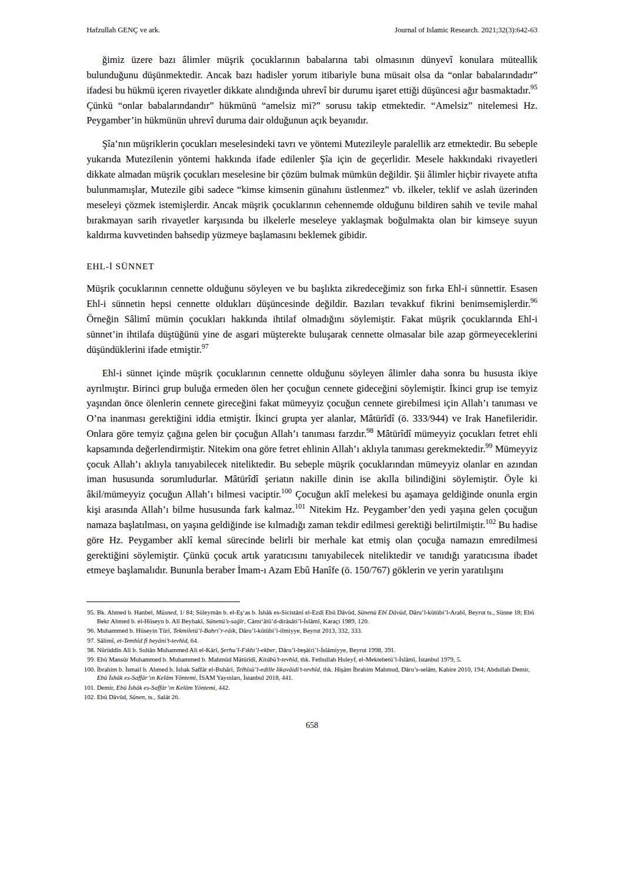Hafzullah GENÇ ve ark. Journal of Islamic Research. 2021;32(3):642-63
ğimiz üzere bazı âlimler müşrik çocuklarının babalarına tabi olmasının dünyevî konulara müteallik bulunduğunu düşünmektedir. Ancak bazı hadisler yorum itibariyle buna müsait olsa da “onlar babalarındadır” ifadesi bu hükmü içeren rivayetler dikkate alındığında uhrevî bir durumu işaret ettiği düşüncesi ağır basmaktadır.95 Çünkü “onlar babalarındandır” hükmünü “amelsiz mi?” sorusu takip etmektedir. “Amelsiz” nitelemesi Hz. Peygamber’in hükmünün uhrevî duruma dair olduğunun açık beyanıdır.
Şîa’nın müşriklerin çocukları meselesindeki tavrı ve yöntemi Mutezileyle paralellik arz etmektedir. Bu sebeple yukarıda Mutezilenin yöntemi hakkında ifade edilenler Şîa için de geçerlidir. Mesele hakkındaki rivayetleri dikkate almadan müşrik çocukları meselesine bir çözüm bulmak mümkün değildir. Şii âlimler hiçbir rivayete atıfta bulunmamışlar, Mutezile gibi sadece “kimse kimsenin günahını üstlenmez” vb. ilkeler, teklif ve aslah üzerinden meseleyi çözmek istemişlerdir. Ancak müşrik çocuklarının cehennemde olduğunu bildiren sahih ve tevile mahal bırakmayan sarih rivayetler karşısında bu ilkelerle meseleye yaklaşmak boğulmakta olan bir kimseye suyun kaldırma kuvvetinden bahsedip yüzmeye başlamasını beklemek gibidir.
EHL-İ SÜNNET
Müşrik çocuklarının cennette olduğunu söyleyen ve bu başlıkta zikredeceğimiz son fırka Ehl-i sünnettir. Esasen Ehl-i sünnetin hepsi cennette oldukları düşüncesinde değildir. Bazıları tevakkuf fikrini benimsemişlerdir.96 Örneğin Sâlimî mümin çocukları hakkında ihtilaf olmadığını söylemiştir. Fakat müşrik çocuklarında Ehl-i sünnet’in ihtilafa düştüğünü yine de asgari müşterekte buluşarak cennette olmasalar bile azap görmeyeceklerini düşündüklerini ifade etmiştir.97
Ehl-i sünnet içinde müşrik çocuklarının cennette olduğunu söyleyen âlimler daha sonra bu hususta ikiye ayrılmıştır. Birinci grup buluğa ermeden ölen her çocuğun cennete gideceğini söylemiştir. İkinci grup ise temyiz yaşından önce ölenlerin cennete gireceğini fakat mümeyyiz çocuğun cennete girebilmesi için Allah’ı tanıması ve O’na inanması gerektiğini iddia etmiştir. İkinci grupta yer alanlar, Mâtürîdî (ö. 333/944) ve Irak Hanefileridir. Onlara göre temyiz çağına gelen bir çocuğun Allah’ı tanıması farzdır.98 Mâtürîdî mümeyyiz çocukları fetret ehli kapsamında değerlendirmiştir. Nitekim ona göre fetret ehlinin Allah’ı aklıyla tanıması gerekmektedir.99 Mümeyyiz çocuk Allah’ı aklıyla tanıyabilecek niteliktedir. Bu sebeple müşrik çocuklarından mümeyyiz olanlar en azından iman hususunda sorumludurlar. Mâtürîdî şeriatın nakille dinin ise akılla bilindiğini söylemiştir. Öyle ki âkil/mümeyyiz çocuğun Allah’ı bilmesi vaciptir.100 Çocuğun aklî melekesi bu aşamaya geldiğinde onunla ergin kişi arasında Allah’ı bilme hususunda fark kalmaz.101 Nitekim Hz. Peygamber’den yedi yaşına gelen çocuğun namaza başlatılması, on yaşına geldiğinde ise kılmadığı zaman tekdir edilmesi gerektiği belirtilmiştir.102 Bu hadise göre Hz. Peygamber aklî kemal sürecinde belirli bir merhale kat etmiş olan çocuğa namazın emredilmesi gerektiğini söylemiştir. Çünkü çocuk artık yaratıcısını tanıyabilecek niteliktedir ve tanıdığı yaratıcısına ibadet etmeye başlamalıdır. Bununla beraber İmam-ı Azam Ebû Hanîfe (ö. 150/767) göklerin ve yerin yaratılışını
Bk. Ahmed b. Hanbel, Müsned, 1/ 84; Süleymân b. el-Eş‘as b. İshâk es-Sicistânî el-Ezdî Ebû Dâvûd, Sünenü Ebî Dâvûd, Dâru’l-kütübi’l-Arabî, Beyrut ts., Sünne 18; Ebû Bekr Ahmed b. el-Hüseyn b. Alî Beyhakî, Sünenü’s-sağîr, Câmi‘âtü’d-dirâsâti’l-İslâmî, Karaçi 1989, 120.
Muhammed b. Hüseyin Tûrî, Tekmiletü’l-Bahri’r-râik, Dâru’l-kütübi’l-ilmiyye, Beyrut 2013, 332, 333.
Sâlimî, et-Temhîd fî beyâni’t-tevhîd, 64.
Nûrüddîn Alî b. Sultân Muhammed Ali el-Kârî, Şerhu’l-Fıkhi’l-ekber, Dâru’l-beşâiri’l-İslâmiyye, Beyrut 1998, 391.
Ebû Mansûr Muhammed b. Muhammed b. Mahmûd Mâtürîdî, Kitâbü’t-tevhîd, thk. Fethullah Huleyf, el-Mektebetü’l-İslâmî, İstanbul 1979, 5.
İbrahim b. İsmail b. Ahmed b. İshak Saffâr el-Buhârî, Telhîsü’l-edille likavâidi’t-tevhîd, thk. Hişâm İbrahim Mahmud, Dâru’s-selâm, Kahire 2010, 194; Abdullah Demir, Ebû İshâk es-Saffâr’ın Kelâm Yöntemi, İSAM Yayınları, İstanbul 2018, 441.
Demir, Ebû İshâk es-Saffâr’ın Kelâm Yöntemi, 442.
Ebû Dâvûd, Sünen, ts., Salât 26.
658